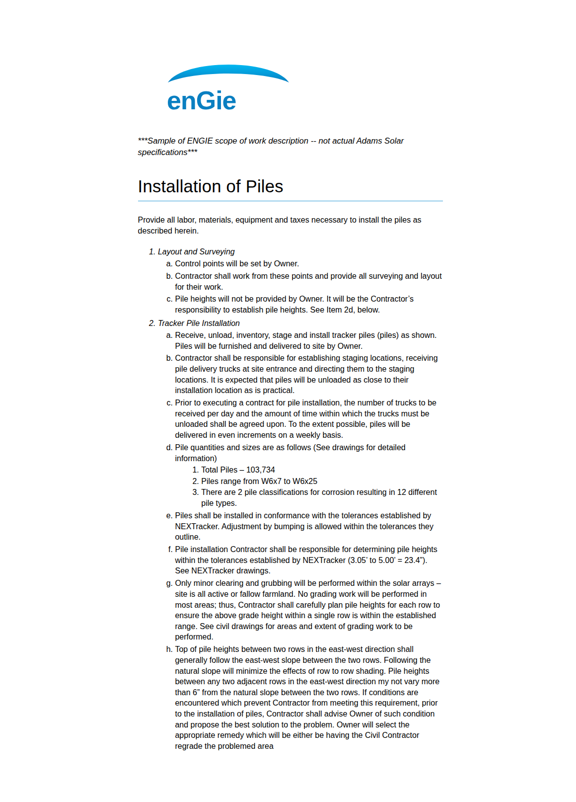enGie
***Sample of ENGIE scope of work description -- not actual Adams Solar specifications***
Installation of Piles
Provide all labor, materials, equipment and taxes necessary to install the piles as described herein.
Layout and Surveying
Control points will be set by Owner.
Contractor shall work from these points and provide all surveying and layout for their work.
Pile heights will not be provided by Owner. It will be the Contractor’s responsibility to establish pile heights. See Item 2d, below.
Tracker Pile Installation
Receive, unload, inventory, stage and install tracker piles (piles) as shown. Piles will be furnished and delivered to site by Owner.
Contractor shall be responsible for establishing staging locations, receiving pile delivery trucks at site entrance and directing them to the staging locations. It is expected that piles will be unloaded as close to their installation location as is practical.
Prior to executing a contract for pile installation, the number of trucks to be received per day and the amount of time within which the trucks must be unloaded shall be agreed upon. To the extent possible, piles will be delivered in even increments on a weekly basis.
Pile quantities and sizes are as follows (See drawings for detailed information)
Total Piles – 103,734
Piles range from W6x7 to W6x25
There are 2 pile classifications for corrosion resulting in 12 different pile types.
Piles shall be installed in conformance with the tolerances established by NEXTracker. Adjustment by bumping is allowed within the tolerances they outline.
Pile installation Contractor shall be responsible for determining pile heights within the tolerances established by NEXTracker (3.05’ to 5.00’ = 23.4”). See NEXTracker drawings.
Only minor clearing and grubbing will be performed within the solar arrays – site is all active or fallow farmland. No grading work will be performed in most areas; thus, Contractor shall carefully plan pile heights for each row to ensure the above grade height within a single row is within the established range. See civil drawings for areas and extent of grading work to be performed.
Top of pile heights between two rows in the east-west direction shall generally follow the east-west slope between the two rows. Following the natural slope will minimize the effects of row to row shading. Pile heights between any two adjacent rows in the east-west direction my not vary more than 6” from the natural slope between the two rows. If conditions are encountered which prevent Contractor from meeting this requirement, prior to the installation of piles, Contractor shall advise Owner of such condition and propose the best solution to the problem. Owner will select the appropriate remedy which will be either be having the Civil Contractor regrade the problemed area